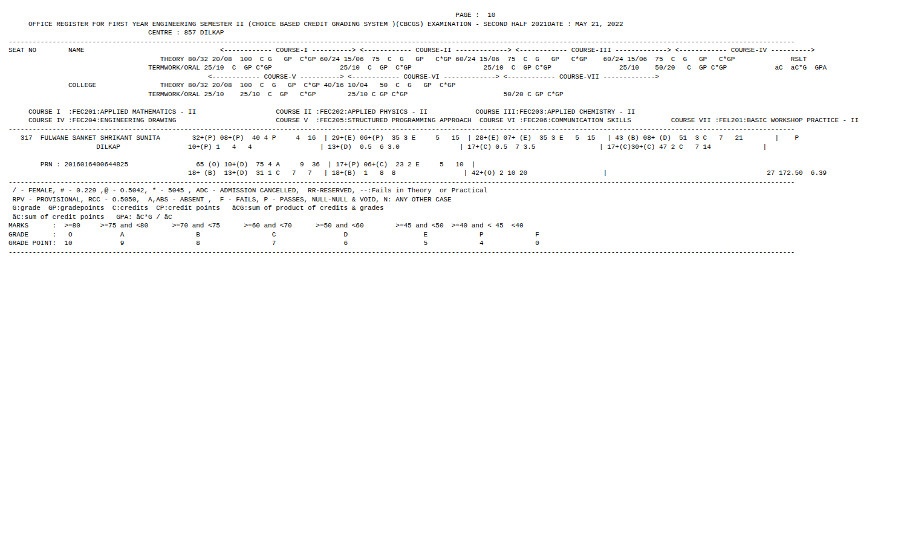PAGE :  10
     OFFICE REGISTER FOR FIRST YEAR ENGINEERING SEMESTER II (CHOICE BASED CREDIT GRADING SYSTEM )(CBCGS) EXAMINATION - SECOND HALF 2021DATE : MAY 21, 2022
                                   CENTRE : 857 DILKAP
-----------------------------------------------------------------------------------------------------------------------------------------------------------------------------------------------------
SEAT NO        NAME                                  <------------ COURSE-I ----------> <------------ COURSE-II -------------> <------------ COURSE-III -------------> <------------ COURSE-IV ---------->
                                      THEORY 80/32 20/08  100  C G   GP  C*GP 60/24 15/06  75  C  G   GP   C*GP 60/24 15/06  75  C  G   GP   C*GP    60/24 15/06  75  C  G   GP   C*GP              RSLT
                                   TERMWORK/ORAL 25/10  C  GP C*GP                 25/10  C  GP  C*GP                  25/10  C  GP C*GP                 25/10    50/20   C  GP C*GP            äC  äC*G  GPA
                                                  <------------ COURSE-V ----------> <------------ COURSE-VI -------------> <------------ COURSE-VII ------------->
               COLLEGE                THEORY 80/32 20/08  100  C  G   GP  C*GP 40/16 10/04   50  C  G   GP  C*GP
                                   TERMWORK/ORAL 25/10    25/10  C  GP   C*GP        25/10 C GP C*GP                        50/20 C GP C*GP

     COURSE I  :FEC201:APPLIED MATHEMATICS - II                    COURSE II :FEC202:APPLIED PHYSICS - II            COURSE III:FEC203:APPLIED CHEMISTRY - II
     COURSE IV :FEC204:ENGINEERING DRAWING                         COURSE V  :FEC205:STRUCTURED PROGRAMMING APPROACH  COURSE VI :FEC206:COMMUNICATION SKILLS          COURSE VII :FEL201:BASIC WORKSHOP PRACTICE - II
-----------------------------------------------------------------------------------------------------------------------------------------------------------------------------------------------------
   317  FULWANE SANKET SHRIKANT SUNITA        32+(P) 08+(P)  40 4 P     4  16  | 29+(E) 06+(P)  35 3 E     5   15  | 28+(E) 07+ (E)  35 3 E   5  15   | 43 (B) 08+ (D)  51  3 C   7   21        |    P
                      DILKAP                 10+(P) 1   4   4                 | 13+(D)  0.5  6 3.0               | 17+(C) 0.5  7 3.5                | 17+(C)30+(C) 47 2 C   7 14             |

        PRN : 2016016400644825                 65 (O) 10+(D)  75 4 A     9  36  | 17+(P) 06+(C)  23 2 E     5   10  |
                                             18+ (B)  13+(D)  31 1 C   7   7   | 18+(B)  1   8  8                 | 42+(O) 2 10 20                   |                                        27 172.50  6.39
-----------------------------------------------------------------------------------------------------------------------------------------------------------------------------------------------------
 / - FEMALE, # - 0.229 ,@ - O.5042, * - 5045 , ADC - ADMISSION CANCELLED,  RR-RESERVED, --:Fails in Theory  or Practical
 RPV - PROVISIONAL, RCC - O.5050,  A,ABS - ABSENT ,  F - FAILS, P - PASSES, NULL-NULL & VOID, N: ANY OTHER CASE
 G:grade  GP:gradepoints  C:credits  CP:credit points   äCG:sum of product of credits & grades
 äC:sum of credit points   GPA: äC*G / äC
MARKS      :  >=80     >=75 and <80      >=70 and <75      >=60 and <70      >=50 and <60        >=45 and <50  >=40 and < 45  <40
GRADE      :   O            A                  B                  C                 D                   E             P             F
GRADE POINT:  10            9                  8                  7                 6                   5             4             0
-----------------------------------------------------------------------------------------------------------------------------------------------------------------------------------------------------